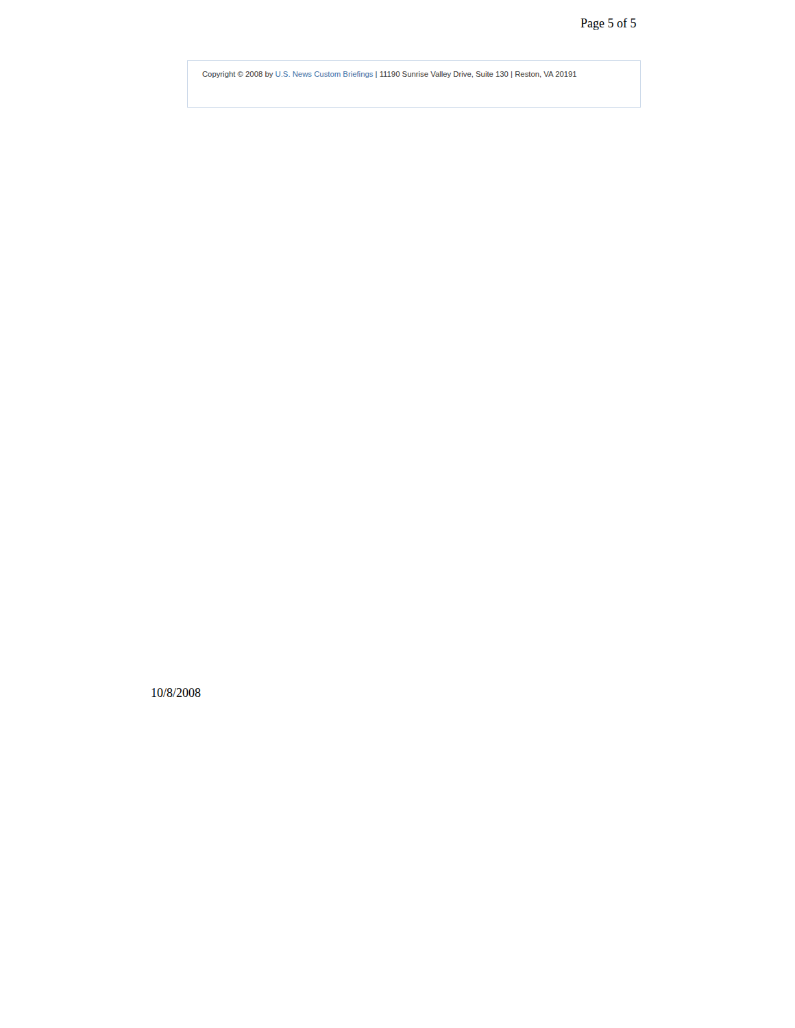Page 5 of 5
Copyright © 2008 by U.S. News Custom Briefings | 11190 Sunrise Valley Drive, Suite 130 | Reston, VA 20191
10/8/2008